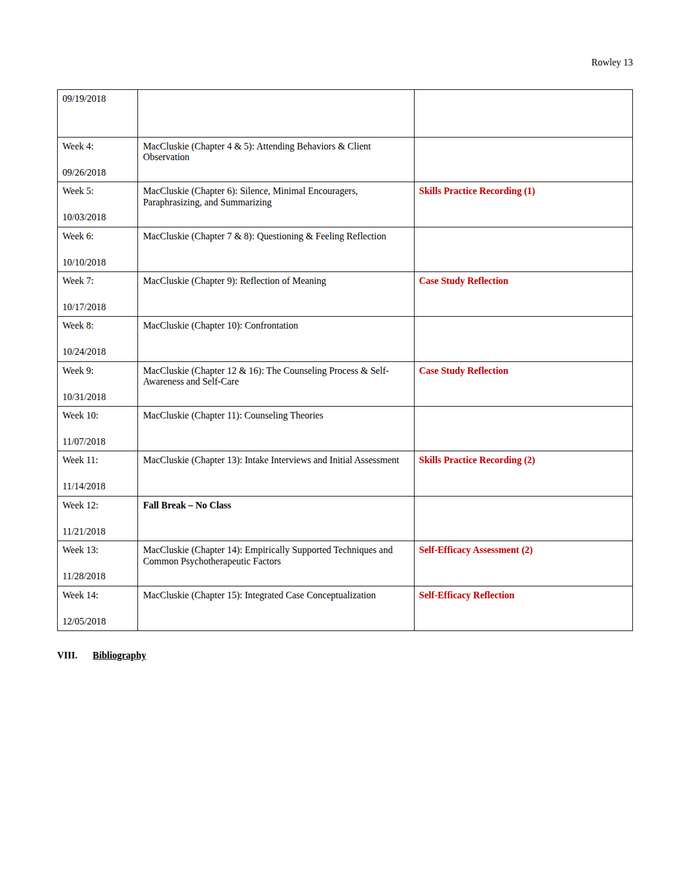Rowley 13
| 09/19/2018 | | |
| Week 4: 09/26/2018 | MacCluskie (Chapter 4 & 5): Attending Behaviors & Client Observation | |
| Week 5: 10/03/2018 | MacCluskie (Chapter 6): Silence, Minimal Encouragers, Paraphrasizing, and Summarizing | Skills Practice Recording (1) |
| Week 6: 10/10/2018 | MacCluskie (Chapter 7 & 8): Questioning & Feeling Reflection | |
| Week 7: 10/17/2018 | MacCluskie (Chapter 9): Reflection of Meaning | Case Study Reflection |
| Week 8: 10/24/2018 | MacCluskie (Chapter 10): Confrontation | |
| Week 9: 10/31/2018 | MacCluskie (Chapter 12 & 16): The Counseling Process & Self-Awareness and Self-Care | Case Study Reflection |
| Week 10: 11/07/2018 | MacCluskie (Chapter 11): Counseling Theories | |
| Week 11: 11/14/2018 | MacCluskie (Chapter 13): Intake Interviews and Initial Assessment | Skills Practice Recording (2) |
| Week 12: 11/21/2018 | Fall Break – No Class | |
| Week 13: 11/28/2018 | MacCluskie (Chapter 14): Empirically Supported Techniques and Common Psychotherapeutic Factors | Self-Efficacy Assessment (2) |
| Week 14: 12/05/2018 | MacCluskie (Chapter 15): Integrated Case Conceptualization | Self-Efficacy Reflection |
VIII.
Bibliography